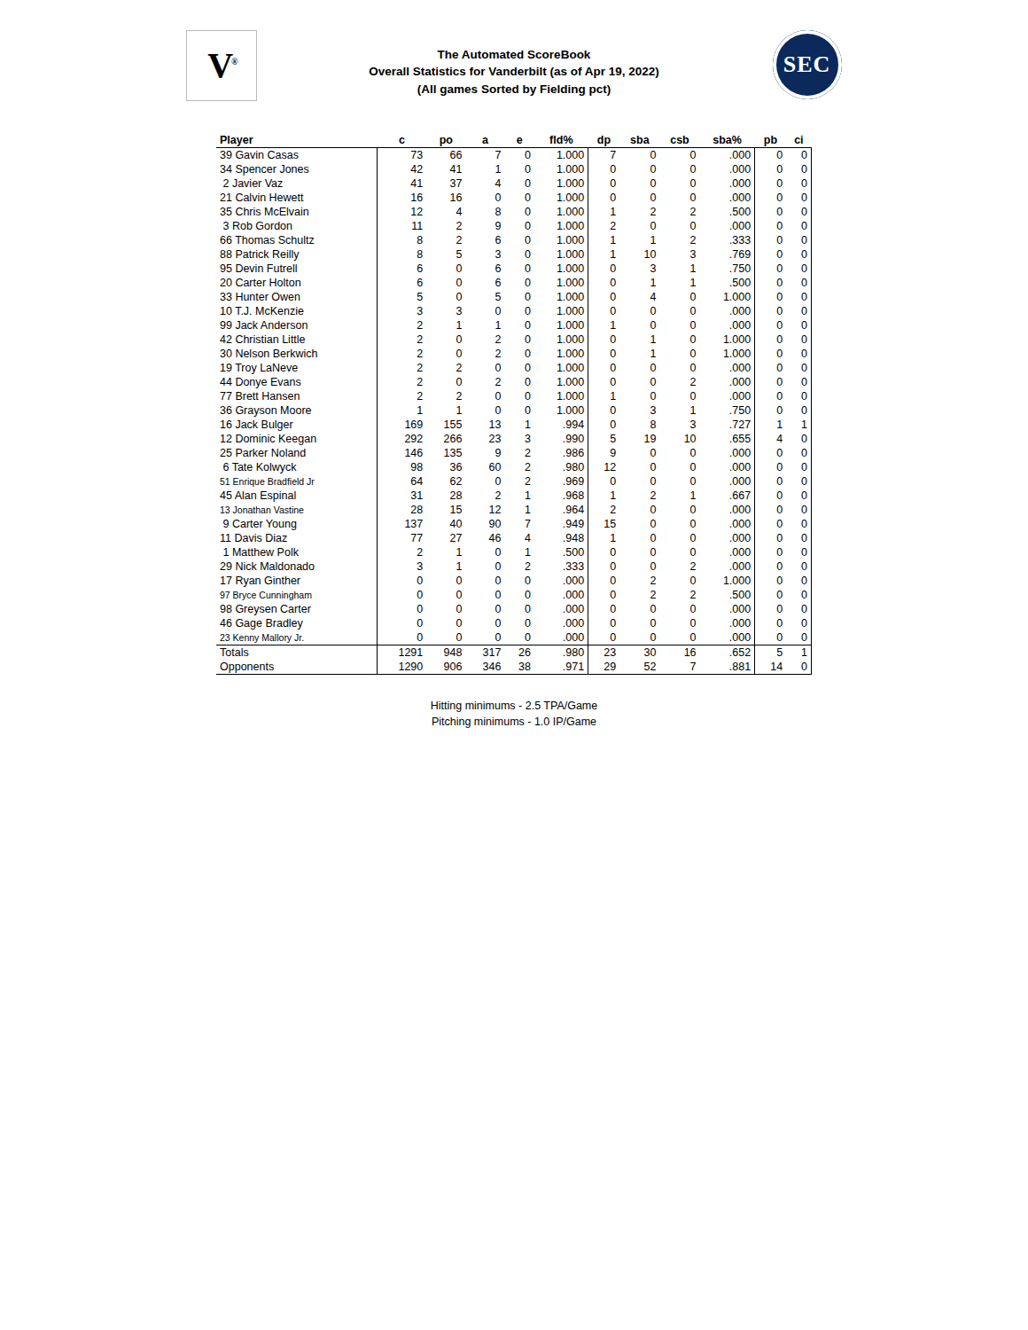V®
SEC
The Automated ScoreBook
Overall Statistics for Vanderbilt (as of Apr 19, 2022)
(All games Sorted by Fielding pct)
| Player | c | po | a | e | fld% | dp | sba | csb | sba% | pb | ci |
| --- | --- | --- | --- | --- | --- | --- | --- | --- | --- | --- | --- |
| 39 Gavin Casas | 73 | 66 | 7 | 0 | 1.000 | 7 | 0 | 0 | .000 | 0 | 0 |
| 34 Spencer Jones | 42 | 41 | 1 | 0 | 1.000 | 0 | 0 | 0 | .000 | 0 | 0 |
| 2 Javier Vaz | 41 | 37 | 4 | 0 | 1.000 | 0 | 0 | 0 | .000 | 0 | 0 |
| 21 Calvin Hewett | 16 | 16 | 0 | 0 | 1.000 | 0 | 0 | 0 | .000 | 0 | 0 |
| 35 Chris McElvain | 12 | 4 | 8 | 0 | 1.000 | 1 | 2 | 2 | .500 | 0 | 0 |
| 3 Rob Gordon | 11 | 2 | 9 | 0 | 1.000 | 2 | 0 | 0 | .000 | 0 | 0 |
| 66 Thomas Schultz | 8 | 2 | 6 | 0 | 1.000 | 1 | 1 | 2 | .333 | 0 | 0 |
| 88 Patrick Reilly | 8 | 5 | 3 | 0 | 1.000 | 1 | 10 | 3 | .769 | 0 | 0 |
| 95 Devin Futrell | 6 | 0 | 6 | 0 | 1.000 | 0 | 3 | 1 | .750 | 0 | 0 |
| 20 Carter Holton | 6 | 0 | 6 | 0 | 1.000 | 0 | 1 | 1 | .500 | 0 | 0 |
| 33 Hunter Owen | 5 | 0 | 5 | 0 | 1.000 | 0 | 4 | 0 | 1.000 | 0 | 0 |
| 10 T.J. McKenzie | 3 | 3 | 0 | 0 | 1.000 | 0 | 0 | 0 | .000 | 0 | 0 |
| 99 Jack Anderson | 2 | 1 | 1 | 0 | 1.000 | 1 | 0 | 0 | .000 | 0 | 0 |
| 42 Christian Little | 2 | 0 | 2 | 0 | 1.000 | 0 | 1 | 0 | 1.000 | 0 | 0 |
| 30 Nelson Berkwich | 2 | 0 | 2 | 0 | 1.000 | 0 | 1 | 0 | 1.000 | 0 | 0 |
| 19 Troy LaNeve | 2 | 2 | 0 | 0 | 1.000 | 0 | 0 | 0 | .000 | 0 | 0 |
| 44 Donye Evans | 2 | 0 | 2 | 0 | 1.000 | 0 | 0 | 2 | .000 | 0 | 0 |
| 77 Brett Hansen | 2 | 2 | 0 | 0 | 1.000 | 1 | 0 | 0 | .000 | 0 | 0 |
| 36 Grayson Moore | 1 | 1 | 0 | 0 | 1.000 | 0 | 3 | 1 | .750 | 0 | 0 |
| 16 Jack Bulger | 169 | 155 | 13 | 1 | .994 | 0 | 8 | 3 | .727 | 1 | 1 |
| 12 Dominic Keegan | 292 | 266 | 23 | 3 | .990 | 5 | 19 | 10 | .655 | 4 | 0 |
| 25 Parker Noland | 146 | 135 | 9 | 2 | .986 | 9 | 0 | 0 | .000 | 0 | 0 |
| 6 Tate Kolwyck | 98 | 36 | 60 | 2 | .980 | 12 | 0 | 0 | .000 | 0 | 0 |
| 51 Enrique Bradfield Jr | 64 | 62 | 0 | 2 | .969 | 0 | 0 | 0 | .000 | 0 | 0 |
| 45 Alan Espinal | 31 | 28 | 2 | 1 | .968 | 1 | 2 | 1 | .667 | 0 | 0 |
| 13 Jonathan Vastine | 28 | 15 | 12 | 1 | .964 | 2 | 0 | 0 | .000 | 0 | 0 |
| 9 Carter Young | 137 | 40 | 90 | 7 | .949 | 15 | 0 | 0 | .000 | 0 | 0 |
| 11 Davis Diaz | 77 | 27 | 46 | 4 | .948 | 1 | 0 | 0 | .000 | 0 | 0 |
| 1 Matthew Polk | 2 | 1 | 0 | 1 | .500 | 0 | 0 | 0 | .000 | 0 | 0 |
| 29 Nick Maldonado | 3 | 1 | 0 | 2 | .333 | 0 | 0 | 2 | .000 | 0 | 0 |
| 17 Ryan Ginther | 0 | 0 | 0 | 0 | .000 | 0 | 2 | 0 | 1.000 | 0 | 0 |
| 97 Bryce Cunningham | 0 | 0 | 0 | 0 | .000 | 0 | 2 | 2 | .500 | 0 | 0 |
| 98 Greysen Carter | 0 | 0 | 0 | 0 | .000 | 0 | 0 | 0 | .000 | 0 | 0 |
| 46 Gage Bradley | 0 | 0 | 0 | 0 | .000 | 0 | 0 | 0 | .000 | 0 | 0 |
| 23 Kenny Mallory Jr. | 0 | 0 | 0 | 0 | .000 | 0 | 0 | 0 | .000 | 0 | 0 |
| Totals | 1291 | 948 | 317 | 26 | .980 | 23 | 30 | 16 | .652 | 5 | 1 |
| Opponents | 1290 | 906 | 346 | 38 | .971 | 29 | 52 | 7 | .881 | 14 | 0 |
Hitting minimums - 2.5 TPA/Game
Pitching minimums - 1.0 IP/Game